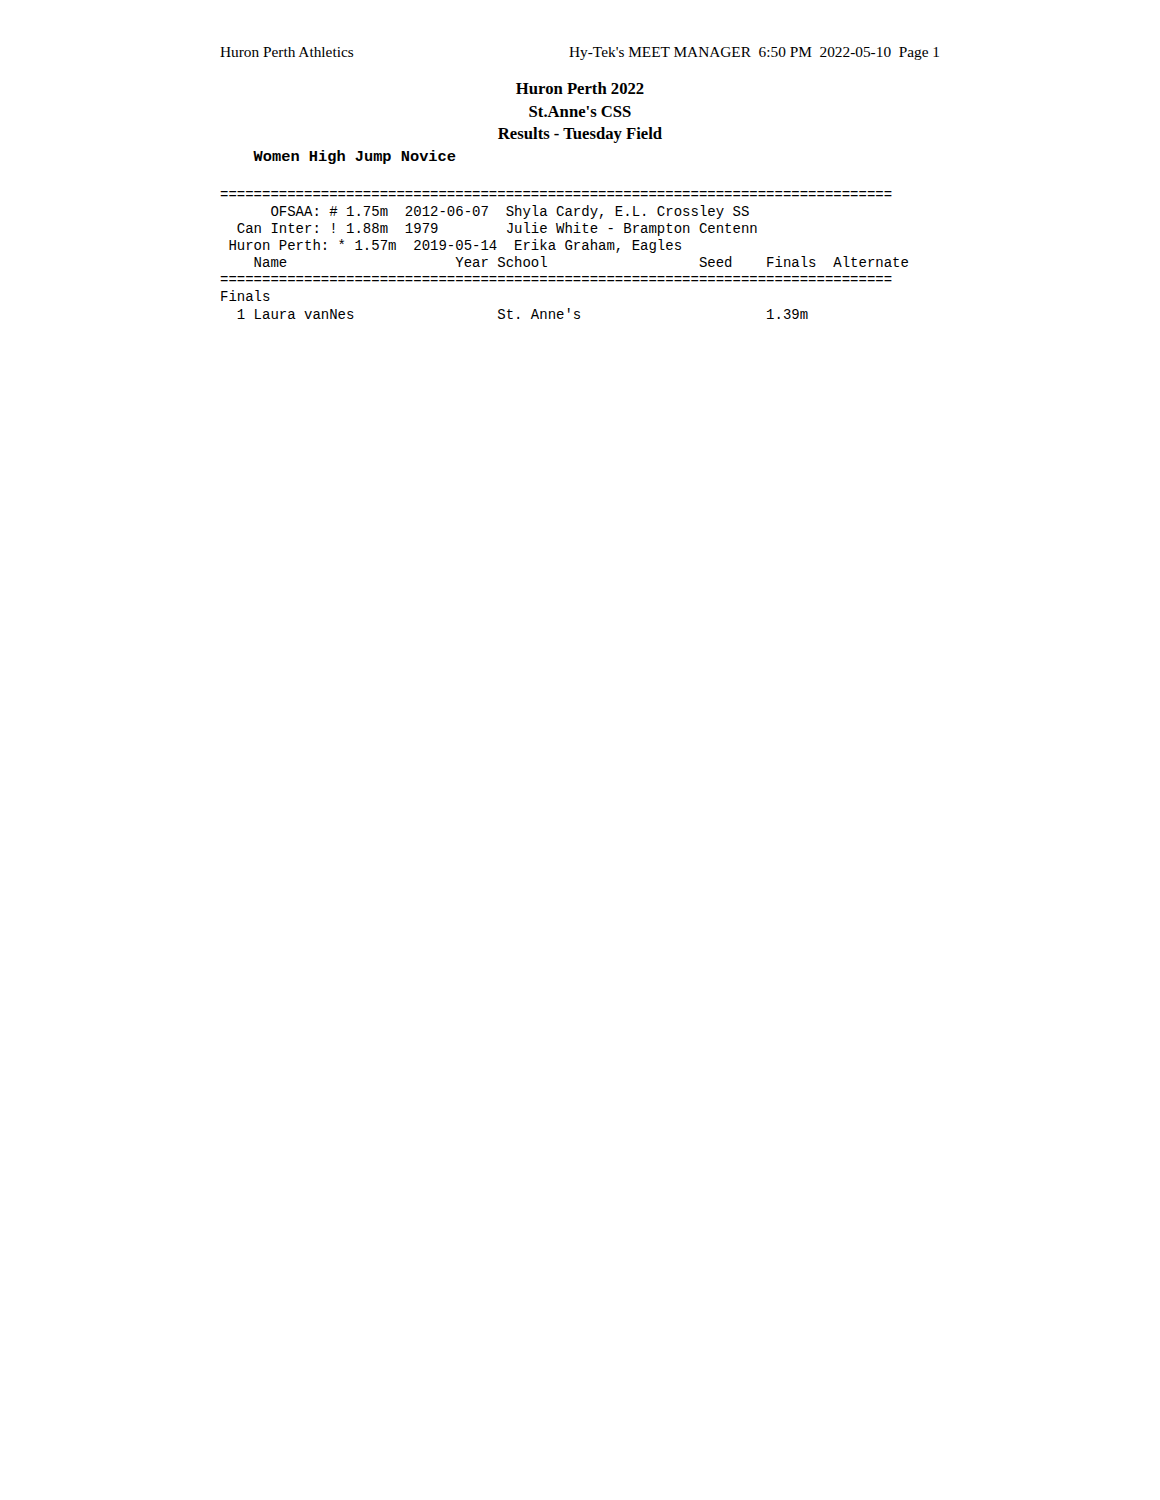Huron Perth Athletics
Hy-Tek's MEET MANAGER 6:50 PM 2022-05-10 Page 1
Huron Perth 2022
St.Anne's CSS
Results - Tuesday Field
Women High Jump Novice
================================================================================ OFSAA: # 1.75m 2012-06-07 Shyla Cardy, E.L. Crossley SS Can Inter: ! 1.88m 1979 Julie White - Brampton Centenn Huron Perth: * 1.57m 2019-05-14 Erika Graham, Eagles Name Year School Seed Finals Alternate ================================================================================ Finals 1 Laura vanNes St. Anne's 1.39m